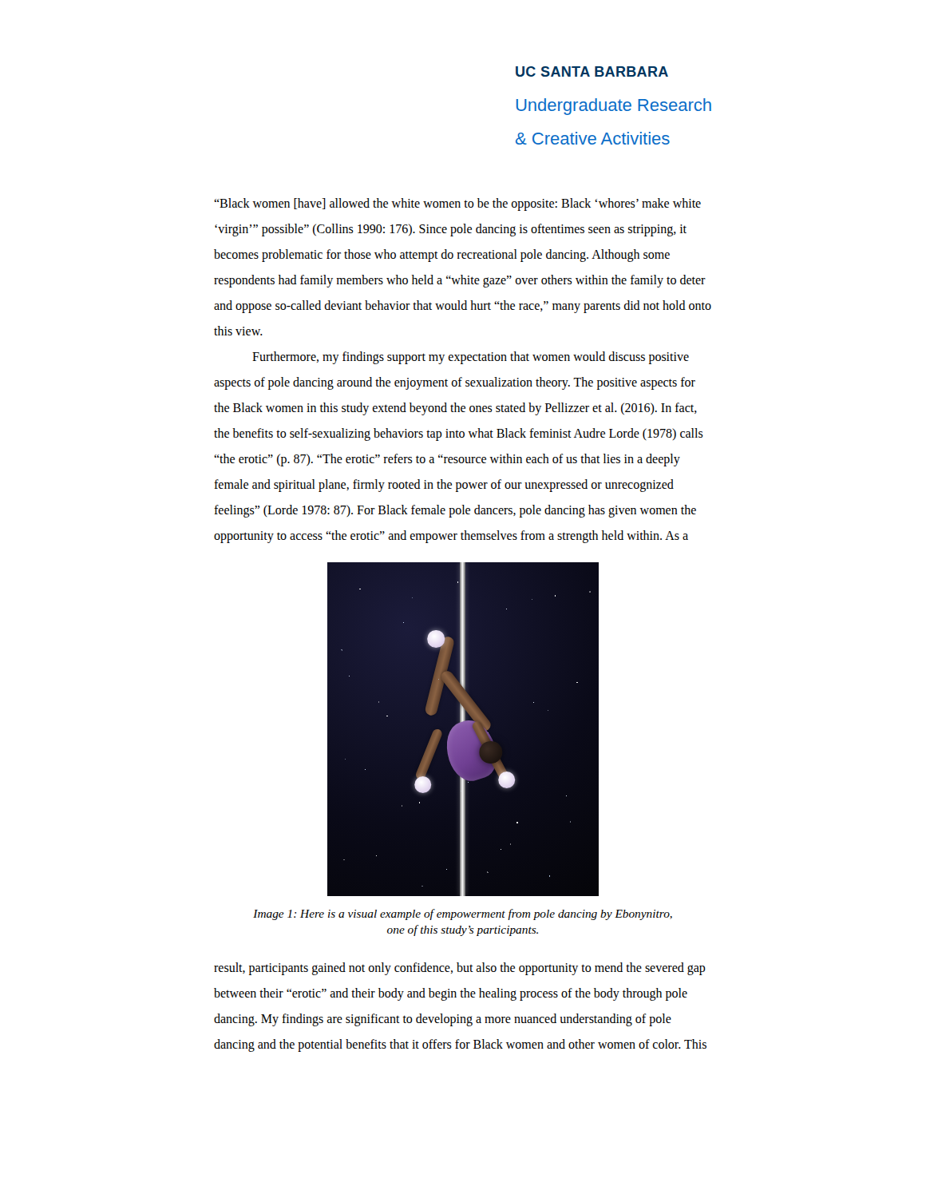UC Santa Barbara
Undergraduate Research
& Creative Activities
“Black women [have] allowed the white women to be the opposite: Black ‘whores’ make white ‘virgin’” possible” (Collins 1990: 176). Since pole dancing is oftentimes seen as stripping, it becomes problematic for those who attempt do recreational pole dancing. Although some respondents had family members who held a “white gaze” over others within the family to deter and oppose so-called deviant behavior that would hurt “the race,” many parents did not hold onto this view.
Furthermore, my findings support my expectation that women would discuss positive aspects of pole dancing around the enjoyment of sexualization theory. The positive aspects for the Black women in this study extend beyond the ones stated by Pellizzer et al. (2016). In fact, the benefits to self-sexualizing behaviors tap into what Black feminist Audre Lorde (1978) calls “the erotic” (p. 87). “The erotic” refers to a “resource within each of us that lies in a deeply female and spiritual plane, firmly rooted in the power of our unexpressed or unrecognized feelings” (Lorde 1978: 87). For Black female pole dancers, pole dancing has given women the opportunity to access “the erotic” and empower themselves from a strength held within. As a
Image 1: Here is a visual example of empowerment from pole dancing by Ebonynitro,
one of this study’s participants.
result, participants gained not only confidence, but also the opportunity to mend the severed gap between their “erotic” and their body and begin the healing process of the body through pole dancing. My findings are significant to developing a more nuanced understanding of pole dancing and the potential benefits that it offers for Black women and other women of color. This